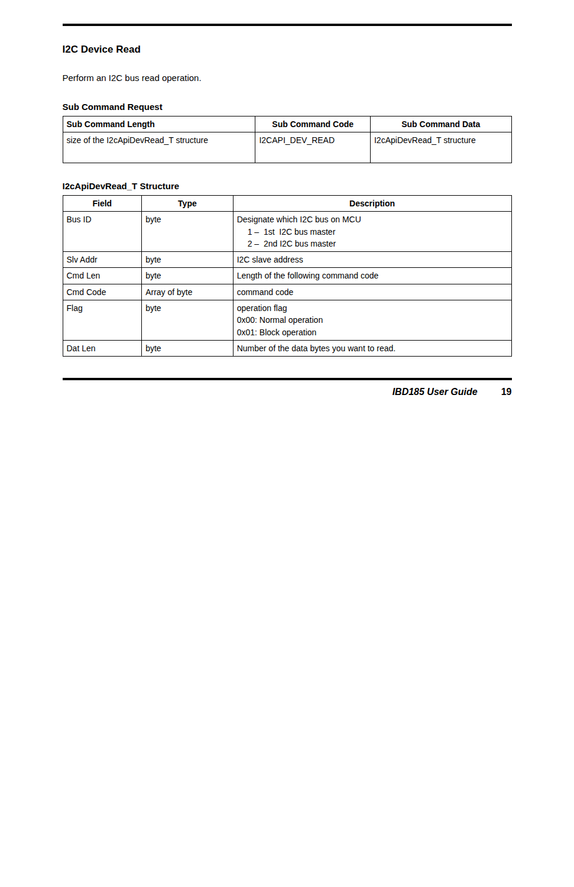I2C Device Read
Perform an I2C bus read operation.
Sub Command Request
| Sub Command Length | Sub Command Code | Sub Command Data |
| --- | --- | --- |
| size of the I2cApiDevRead_T structure | I2CAPI_DEV_READ | I2cApiDevRead_T structure |
I2cApiDevRead_T Structure
| Field | Type | Description |
| --- | --- | --- |
| Bus ID | byte | Designate which I2C bus on MCU 1 – 1st I2C bus master 2 – 2nd I2C bus master |
| Slv Addr | byte | I2C slave address |
| Cmd Len | byte | Length of the following command code |
| Cmd Code | Array of byte | command code |
| Flag | byte | operation flag 0x00: Normal operation 0x01: Block operation |
| Dat Len | byte | Number of the data bytes you want to read. |
IBD185 User Guide 19